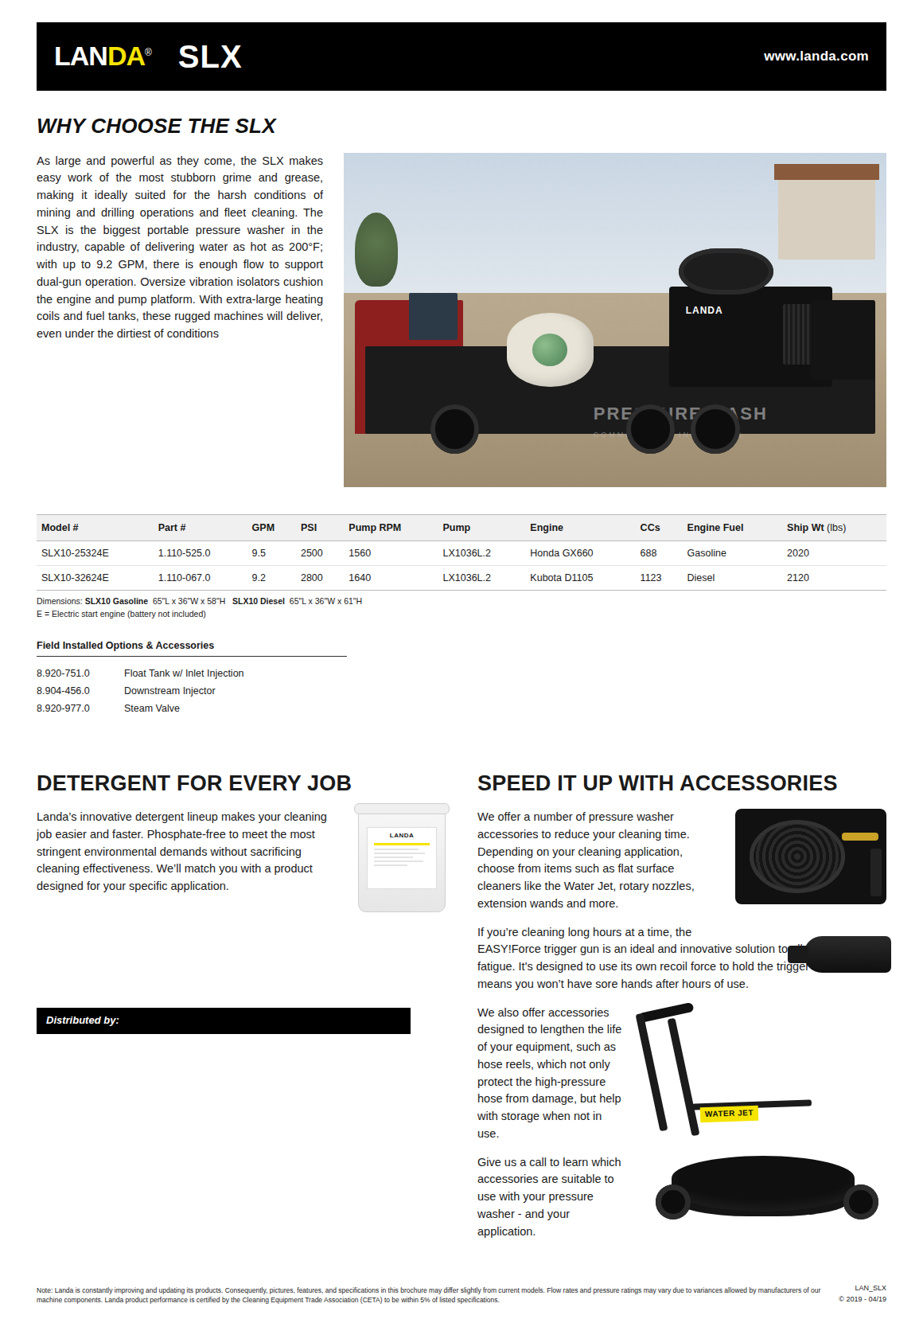LAN DA®
SLX
www.landa.com
WHY CHOOSE THE SLX
As large and powerful as they come, the SLX makes easy work of the most stubborn grime and grease, making it ideally suited for the harsh conditions of mining and drilling operations and fleet cleaning. The SLX is the biggest portable pressure washer in the industry, capable of delivering water as hot as 200°F; with up to 9.2 GPM, there is enough flow to support dual-gun operation. Oversize vibration isolators cushion the engine and pump platform. With extra-large heating coils and fuel tanks, these rugged machines will deliver, even under the dirtiest of conditions
LANDA
PRESSURE WASH
COMMERCIAL INDUSTRIAL
| Model # | Part # | GPM | PSI | Pump RPM | Pump | Engine | CCs | Engine Fuel | Ship Wt (lbs) |
| --- | --- | --- | --- | --- | --- | --- | --- | --- | --- |
| SLX10-25324E | 1.110-525.0 | 9.5 | 2500 | 1560 | LX1036L.2 | Honda GX660 | 688 | Gasoline | 2020 |
| SLX10-32624E | 1.110-067.0 | 9.2 | 2800 | 1640 | LX1036L.2 | Kubota D1105 | 1123 | Diesel | 2120 |
Dimensions: SLX10 Gasoline 65"L x 36"W x 58"H SLX10 Diesel 65"L x 36"W x 61"H
E = Electric start engine (battery not included)
Field Installed Options & Accessories
| 8.920-751.0 | Float Tank w/ Inlet Injection |
| 8.904-456.0 | Downstream Injector |
| 8.920-977.0 | Steam Valve |
DETERGENT FOR EVERY JOB
Landa’s innovative detergent lineup makes your cleaning job easier and faster. Phosphate-free to meet the most stringent environmental demands without sacrificing cleaning effectiveness. We’ll match you with a product designed for your specific application.
LANDA
Distributed by:
SPEED IT UP WITH ACCESSORIES
We offer a number of pressure washer accessories to reduce your cleaning time. Depending on your cleaning application, choose from items such as flat surface cleaners like the Water Jet, rotary nozzles, extension wands and more.
If you’re cleaning long hours at a time, the EASY!Force trigger gun is an ideal and innovative solution to alleviate user fatigue. It's designed to use its own recoil force to hold the trigger down, which means you won’t have sore hands after hours of use.
WATER JET
We also offer accessories designed to lengthen the life of your equipment, such as hose reels, which not only protect the high-pressure hose from damage, but help with storage when not in use.
Give us a call to learn which accessories are suitable to use with your pressure washer - and your application.
Note: Landa is constantly improving and updating its products. Consequently, pictures, features, and specifications in this brochure may differ slightly from current models. Flow rates and pressure ratings may vary due to variances allowed by manufacturers of our machine components. Landa product performance is certified by the Cleaning Equipment Trade Association (CETA) to be within 5% of listed specifications.
LAN_SLX
© 2019 - 04/19